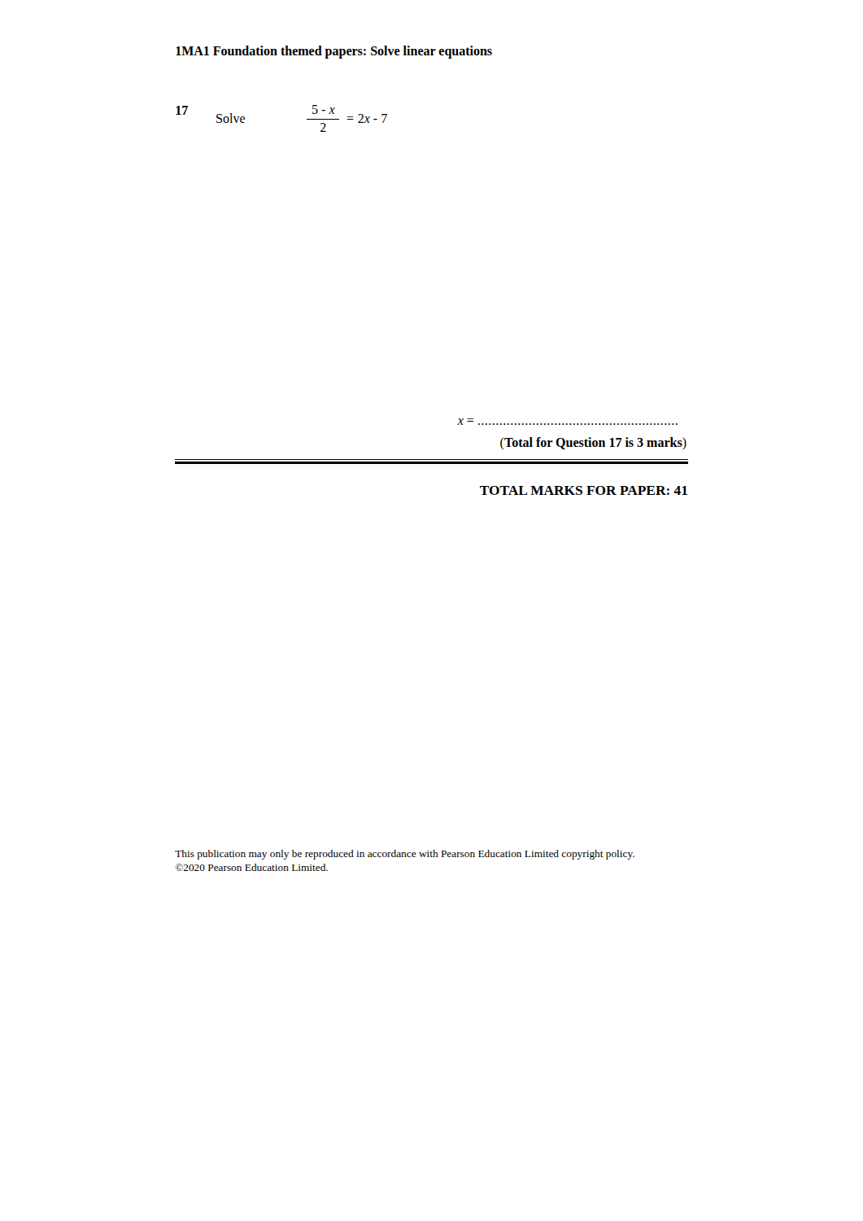1MA1 Foundation themed papers: Solve linear equations
17
Solve
5 - x 2 = 2x - 7
x = .......................................................
(Total for Question 17 is 3 marks)
TOTAL MARKS FOR PAPER: 41
This publication may only be reproduced in accordance with Pearson Education Limited copyright policy.
©2020 Pearson Education Limited.